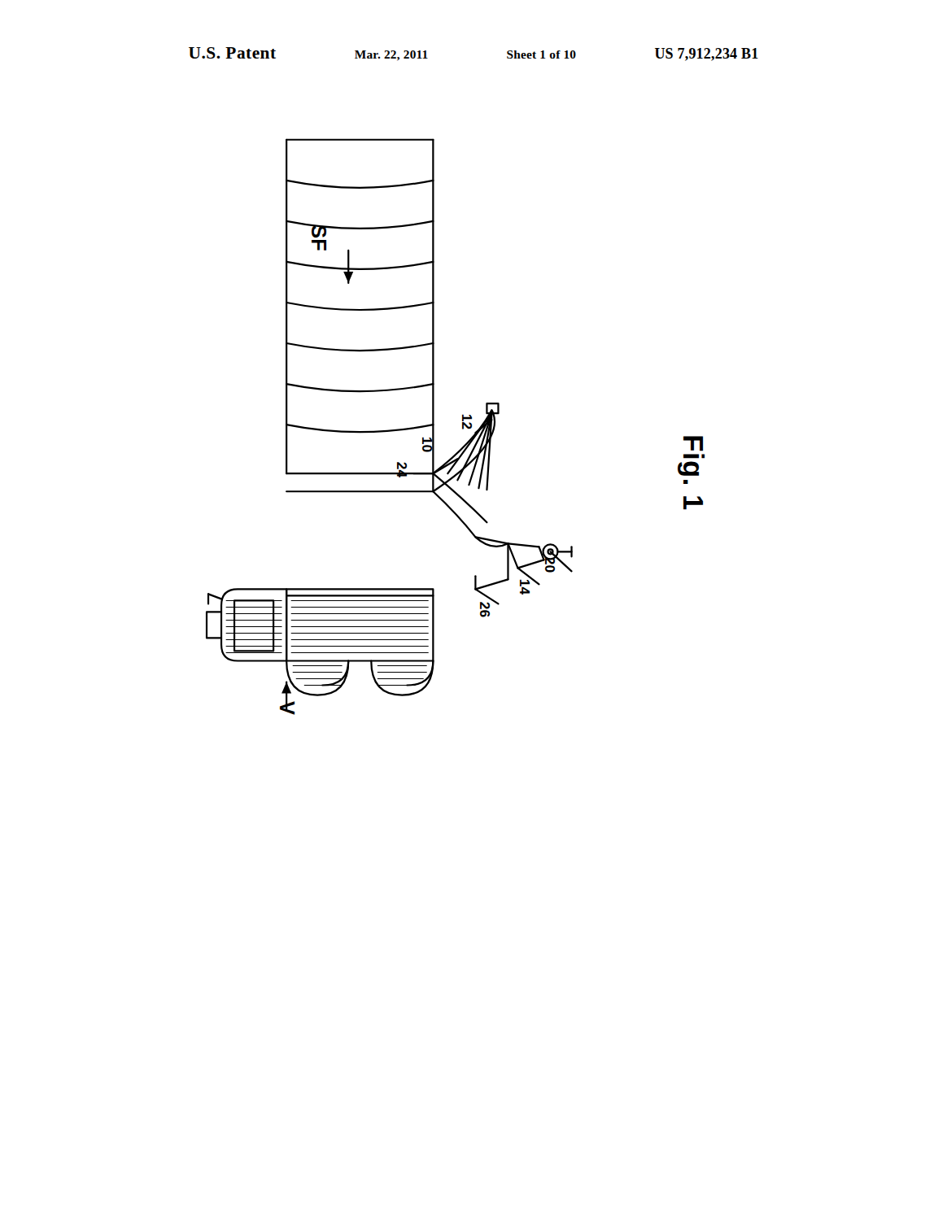U.S. Patent Mar. 22, 2011 Sheet 1 of 10 US 7,912,234 B1
SF 10 24 12 20 14 26 V
Fig. 1